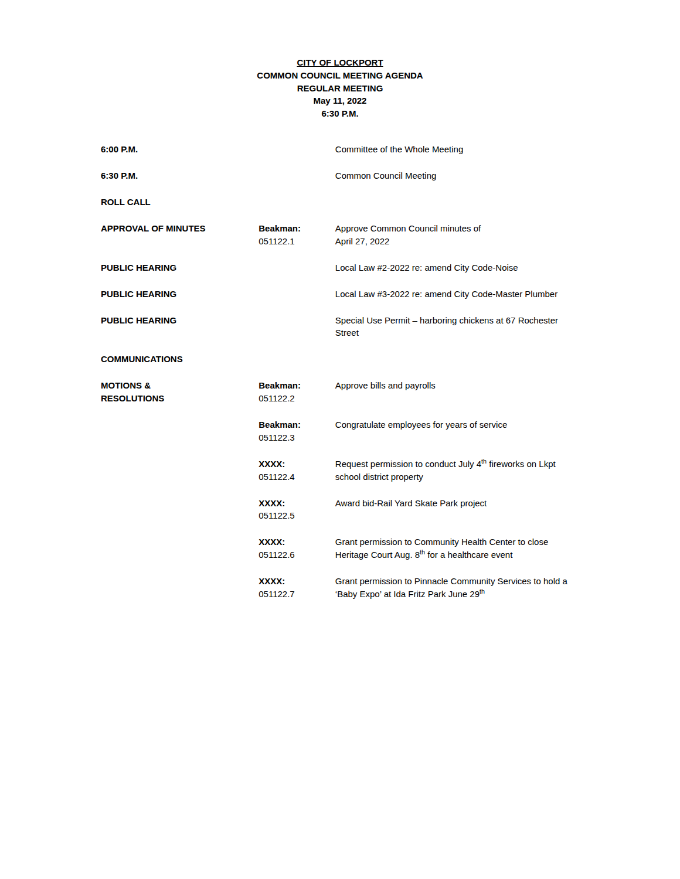CITY OF LOCKPORT
COMMON COUNCIL MEETING AGENDA
REGULAR MEETING
May 11, 2022
6:30 P.M.
| 6:00 P.M. | | Committee of the Whole Meeting |
| 6:30 P.M. | | Common Council Meeting |
| ROLL CALL | | |
| APPROVAL OF MINUTES | Beakman: 051122.1 | Approve Common Council minutes of April 27, 2022 |
| PUBLIC HEARING | | Local Law #2-2022 re: amend City Code-Noise |
| PUBLIC HEARING | | Local Law #3-2022 re: amend City Code-Master Plumber |
| PUBLIC HEARING | | Special Use Permit – harboring chickens at 67 Rochester Street |
| COMMUNICATIONS | | |
| MOTIONS & RESOLUTIONS | Beakman: 051122.2 | Approve bills and payrolls |
| | Beakman: 051122.3 | Congratulate employees for years of service |
| | XXXX: 051122.4 | Request permission to conduct July 4 th fireworks on Lkpt school district property |
| | XXXX: 051122.5 | Award bid-Rail Yard Skate Park project |
| | XXXX: 051122.6 | Grant permission to Community Health Center to close Heritage Court Aug. 8 th for a healthcare event |
| | XXXX: 051122.7 | Grant permission to Pinnacle Community Services to hold a ‘Baby Expo’ at Ida Fritz Park June 29 th |